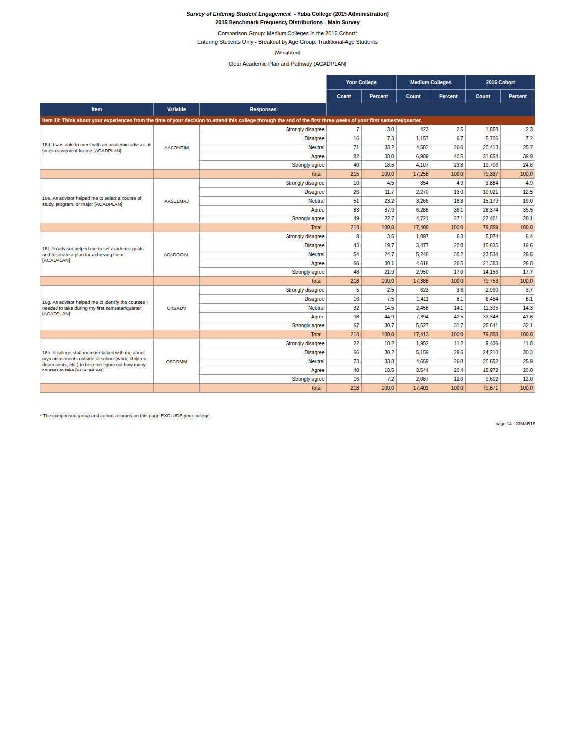Survey of Entering Student Engagement - Yuba College (2015 Administration)
2015 Benchmark Frequency Distributions - Main Survey
Comparison Group: Medium Colleges in the 2015 Cohort*
Entering Students Only - Breakout by Age Group: Traditional-Age Students
[Weighted]
Clear Academic Plan and Pathway (ACADPLAN)
| | | | Your College | Medium Colleges | 2015 Cohort |
| --- | --- | --- | --- | --- | --- |
| Count | Percent | Count | Percent | Count | Percent |
| Item | Variable | Responses | |
| Item 18: Think about your experiences from the time of your decision to attend this college through the end of the first three weeks of your first semester/quarter. |
| 18d. I was able to meet with an academic advisor at times convenient for me [ACADPLAN] | AACONTIM | Strongly disagree | 7 | 3.0 | 423 | 2.5 | 1,858 | 2.3 |
| Disagree | 16 | 7.3 | 1,157 | 6.7 | 5,706 | 7.2 |
| Neutral | 71 | 33.2 | 4,582 | 26.6 | 20,413 | 25.7 |
| Agree | 82 | 38.0 | 6,989 | 40.5 | 31,654 | 39.9 |
| Strongly agree | 40 | 18.5 | 4,107 | 23.8 | 19,706 | 24.8 |
| | | Total | 215 | 100.0 | 17,258 | 100.0 | 79,337 | 100.0 |
| 18e. An advisor helped me to select a course of study, program, or major [ACADPLAN] | AASELMAJ | Strongly disagree | 10 | 4.5 | 854 | 4.9 | 3,884 | 4.9 |
| Disagree | 26 | 11.7 | 2,270 | 13.0 | 10,021 | 12.5 |
| Neutral | 51 | 23.2 | 3,266 | 18.8 | 15,179 | 19.0 |
| Agree | 83 | 37.9 | 6,288 | 36.1 | 28,374 | 35.5 |
| Strongly agree | 49 | 22.7 | 4,721 | 27.1 | 22,401 | 28.1 |
| | | Total | 218 | 100.0 | 17,400 | 100.0 | 79,859 | 100.0 |
| 18f. An advisor helped me to set academic goals and to create a plan for achieving them [ACADPLAN] | ACADGOAL | Strongly disagree | 8 | 3.5 | 1,097 | 6.3 | 5,074 | 6.4 |
| Disagree | 43 | 19.7 | 3,477 | 20.0 | 15,635 | 19.6 |
| Neutral | 54 | 24.7 | 5,248 | 30.2 | 23,534 | 29.5 |
| Agree | 66 | 30.1 | 4,616 | 26.5 | 21,353 | 26.8 |
| Strongly agree | 48 | 21.9 | 2,950 | 17.0 | 14,156 | 17.7 |
| | | Total | 218 | 100.0 | 17,388 | 100.0 | 79,753 | 100.0 |
| 18g. An advisor helped me to identify the courses I needed to take during my first semester/quarter [ACADPLAN] | CRSADV | Strongly disagree | 5 | 2.5 | 623 | 3.6 | 2,990 | 3.7 |
| Disagree | 16 | 7.5 | 1,411 | 8.1 | 6,484 | 8.1 |
| Neutral | 32 | 14.5 | 2,458 | 14.1 | 11,395 | 14.3 |
| Agree | 98 | 44.9 | 7,394 | 42.5 | 33,348 | 41.8 |
| Strongly agree | 67 | 30.7 | 5,527 | 31.7 | 25,641 | 32.1 |
| | | Total | 218 | 100.0 | 17,413 | 100.0 | 79,858 | 100.0 |
| 18h. A college staff member talked with me about my commitments outside of school (work, children, dependents, etc.) to help me figure out how many courses to take [ACADPLAN] | OSCOMM | Strongly disagree | 22 | 10.2 | 1,952 | 11.2 | 9,436 | 11.8 |
| Disagree | 66 | 30.2 | 5,159 | 29.6 | 24,210 | 30.3 |
| Neutral | 73 | 33.8 | 4,659 | 26.8 | 20,652 | 25.9 |
| Agree | 40 | 18.5 | 3,544 | 20.4 | 15,972 | 20.0 |
| Strongly agree | 16 | 7.2 | 2,087 | 12.0 | 9,602 | 12.0 |
| | | Total | 218 | 100.0 | 17,401 | 100.0 | 79,871 | 100.0 |
* The comparison group and cohort columns on this page EXCLUDE your college.
page 14 - 23MAR16